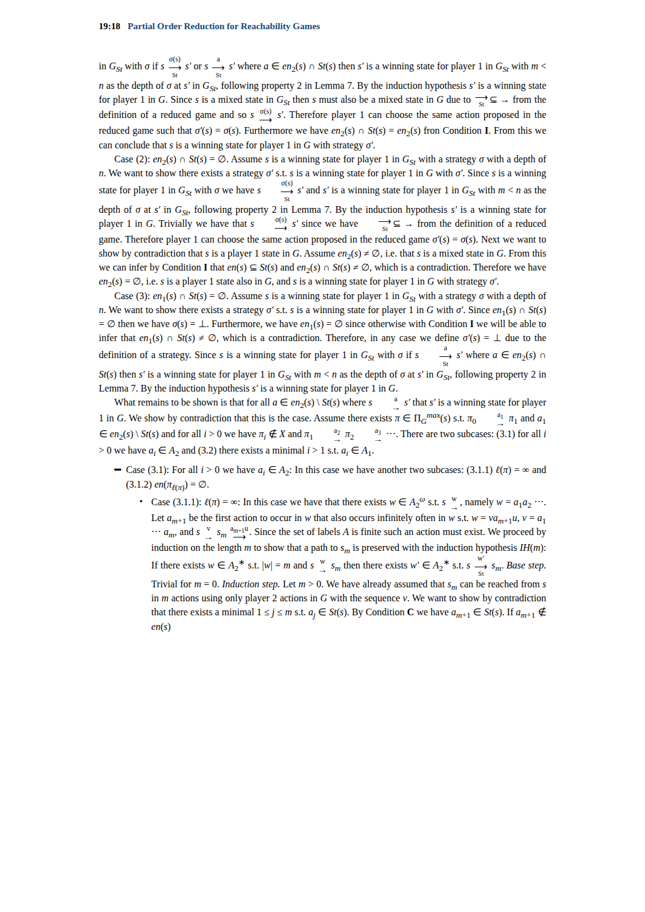19:18 Partial Order Reduction for Reachability Games
in GSt with σ if s σ(s)⟶St s′ or s a⟶St s′ where a ∈ en2(s) ∩ St(s) then s′ is a winning state for player 1 in GSt with m < n as the depth of σ at s′ in GSt, following property 2 in Lemma 7. By the induction hypothesis s′ is a winning state for player 1 in G. Since s is a mixed state in GSt then s must also be a mixed state in G due to ⟶St⊆ → from the definition of a reduced game and so s σ(s)⟶ s′. Therefore player 1 can choose the same action proposed in the reduced game such that σ′(s) = σ(s). Furthermore we have en2(s) ∩ St(s) = en2(s) fron Condition I. From this we can conclude that s is a winning state for player 1 in G with strategy σ′.
Case (2): en2(s) ∩ St(s) = ∅. Assume s is a winning state for player 1 in GSt with a strategy σ with a depth of n. We want to show there exists a strategy σ′ s.t. s is a winning state for player 1 in G with σ′. Since s is a winning state for player 1 in GSt with σ we have s σ(s)⟶St s′ and s′ is a winning state for player 1 in GSt with m < n as the depth of σ at s′ in GSt, following property 2 in Lemma 7. By the induction hypothesis s′ is a winning state for player 1 in G. Trivially we have that s σ(s)⟶ s′ since we have ⟶St⊆ → from the definition of a reduced game. Therefore player 1 can choose the same action proposed in the reduced game σ′(s) = σ(s). Next we want to show by contradiction that s is a player 1 state in G. Assume en2(s) ≠ ∅, i.e. that s is a mixed state in G. From this we can infer by Condition I that en(s) ⊆ St(s) and en2(s) ∩ St(s) ≠ ∅, which is a contradiction. Therefore we have en2(s) = ∅, i.e. s is a player 1 state also in G, and s is a winning state for player 1 in G with strategy σ′.
Case (3): en1(s) ∩ St(s) = ∅. Assume s is a winning state for player 1 in GSt with a strategy σ with a depth of n. We want to show there exists a strategy σ′ s.t. s is a winning state for player 1 in G with σ′. Since en1(s) ∩ St(s) = ∅ then we have σ(s) = ⊥. Furthermore, we have en1(s) = ∅ since otherwise with Condition I we will be able to infer that en1(s) ∩ St(s) ≠ ∅, which is a contradiction. Therefore, in any case we define σ′(s) = ⊥ due to the definition of a strategy. Since s is a winning state for player 1 in GSt with σ if s a⟶St s′ where a ∈ en2(s) ∩ St(s) then s′ is a winning state for player 1 in GSt with m < n as the depth of σ at s′ in GSt, following property 2 in Lemma 7. By the induction hypothesis s′ is a winning state for player 1 in G.
What remains to be shown is that for all a ∈ en2(s) \ St(s) where s a→ s′ that s′ is a winning state for player 1 in G. We show by contradiction that this is the case. Assume there exists π ∈ ΠGmax(s) s.t. π0 a1→ π1 and a1 ∈ en2(s) \ St(s) and for all i > 0 we have πi ∉ X and π1 a2→ π2 a3→ ···. There are two subcases: (3.1) for all i > 0 we have ai ∈ A2 and (3.2) there exists a minimal i > 1 s.t. ai ∈ A1.
Case (3.1): For all i > 0 we have ai ∈ A2: In this case we have another two subcases: (3.1.1) ℓ(π) = ∞ and (3.1.2) en(πℓ(π)) = ∅.
Case (3.1.1): ℓ(π) = ∞: In this case we have that there exists w ∈ A2ω s.t. s w→, namely w = a1a2 ···. Let am+1 be the first action to occur in w that also occurs infinitely often in w s.t. w = vam+1u, v = a1 ··· am, and s v→ sm am+1u⟶. Since the set of labels A is finite such an action must exist. We proceed by induction on the length m to show that a path to sm is preserved with the induction hypothesis IH(m): If there exists w ∈ A2∗ s.t. |w| = m and s w→ sm then there exists w′ ∈ A2∗ s.t. s w′⟶St sm. Base step. Trivial for m = 0. Induction step. Let m > 0. We have already assumed that sm can be reached from s in m actions using only player 2 actions in G with the sequence v. We want to show by contradiction that there exists a minimal 1 ≤ j ≤ m s.t. aj ∈ St(s). By Condition C we have am+1 ∈ St(s). If am+1 ∉ en(s)